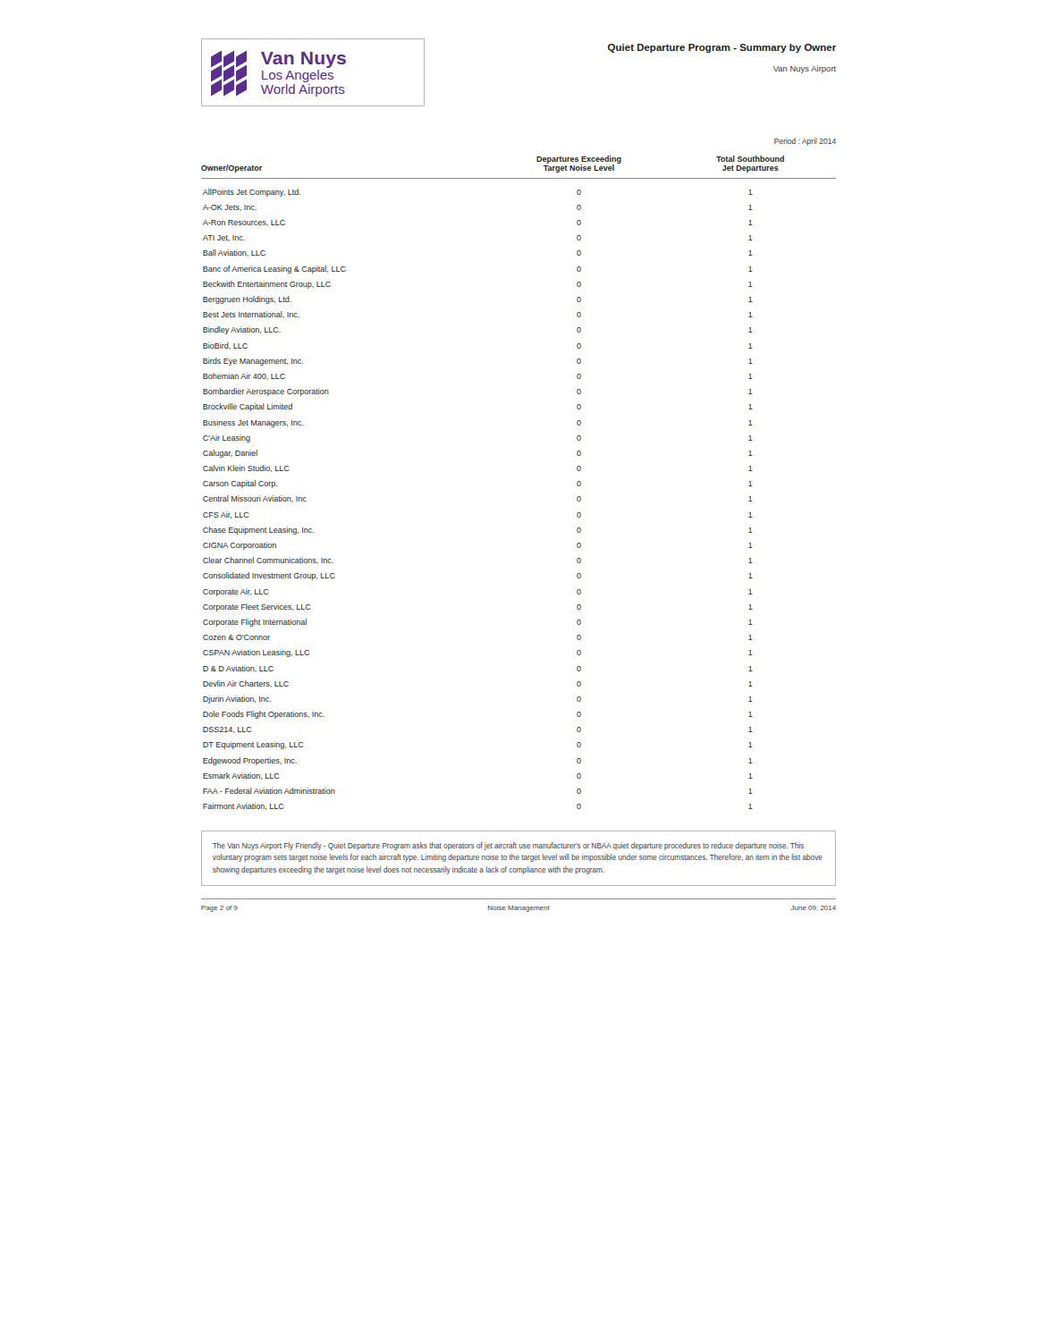Van Nuys
Los Angeles
World Airports
Quiet Departure Program - Summary by Owner
Van Nuys Airport
Period : April 2014
| Owner/Operator | Departures Exceeding Target Noise Level | Total Southbound Jet Departures |
| --- | --- | --- |
| AllPoints Jet Company, Ltd. | 0 | 1 |
| A-OK Jets, Inc. | 0 | 1 |
| A-Ron Resources, LLC | 0 | 1 |
| ATI Jet, Inc. | 0 | 1 |
| Ball Aviation, LLC | 0 | 1 |
| Banc of America Leasing & Capital, LLC | 0 | 1 |
| Beckwith Entertainment Group, LLC | 0 | 1 |
| Berggruen Holdings, Ltd. | 0 | 1 |
| Best Jets International, Inc. | 0 | 1 |
| Bindley Aviation, LLC. | 0 | 1 |
| BioBird, LLC | 0 | 1 |
| Birds Eye Management, Inc. | 0 | 1 |
| Bohemian Air 400, LLC | 0 | 1 |
| Bombardier Aerospace Corporation | 0 | 1 |
| Brockville Capital Limited | 0 | 1 |
| Business Jet Managers, Inc. | 0 | 1 |
| C'Air Leasing | 0 | 1 |
| Calugar, Daniel | 0 | 1 |
| Calvin Klein Studio, LLC | 0 | 1 |
| Carson Capital Corp. | 0 | 1 |
| Central Missouri Aviation, Inc | 0 | 1 |
| CFS Air, LLC | 0 | 1 |
| Chase Equipment Leasing, Inc. | 0 | 1 |
| CIGNA Corporoation | 0 | 1 |
| Clear Channel Communications, Inc. | 0 | 1 |
| Consolidated Investment Group, LLC | 0 | 1 |
| Corporate Air, LLC | 0 | 1 |
| Corporate Fleet Services, LLC | 0 | 1 |
| Corporate Flight International | 0 | 1 |
| Cozen & O'Connor | 0 | 1 |
| CSPAN Aviation Leasing, LLC | 0 | 1 |
| D & D Aviation, LLC | 0 | 1 |
| Devlin Air Charters, LLC | 0 | 1 |
| Djurin Aviation, Inc. | 0 | 1 |
| Dole Foods Flight Operations, Inc. | 0 | 1 |
| DSS214, LLC | 0 | 1 |
| DT Equipment Leasing, LLC | 0 | 1 |
| Edgewood Properties, Inc. | 0 | 1 |
| Esmark Aviation, LLC | 0 | 1 |
| FAA - Federal Aviation Administration | 0 | 1 |
| Fairmont Aviation, LLC | 0 | 1 |
The Van Nuys Airport Fly Friendly - Quiet Departure Program asks that operators of jet aircraft use manufacturer's or NBAA quiet departure procedures to reduce departure noise. This voluntary program sets target noise levels for each aircraft type. Limiting departure noise to the target level will be impossible under some circumstances. Therefore, an item in the list above showing departures exceeding the target noise level does not necessarily indicate a lack of compliance with the program.
Page 2 of 9
Noise Management
June 09, 2014